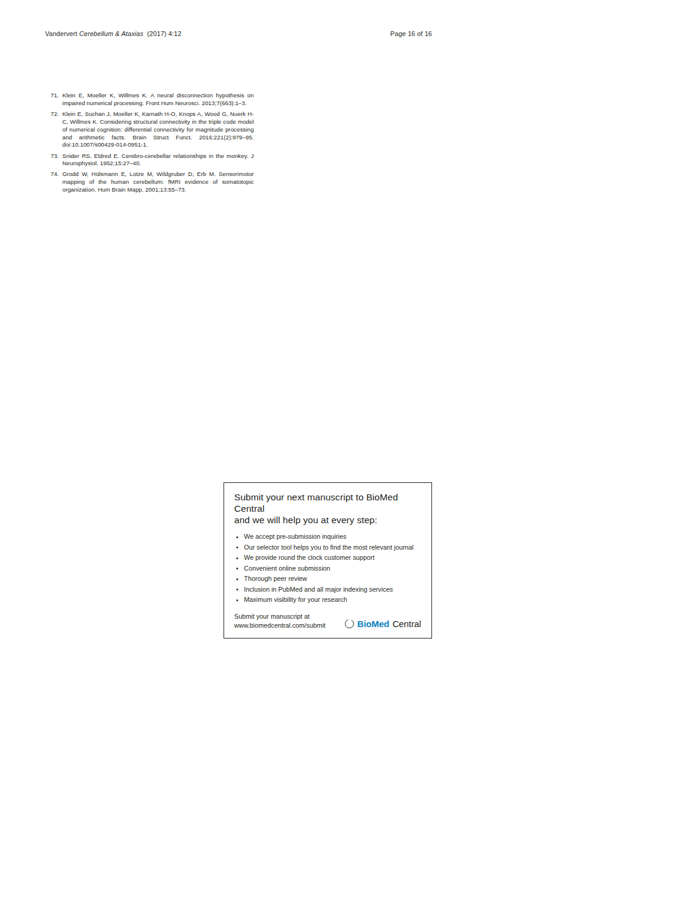Vandervert Cerebellum & Ataxias (2017) 4:12
Page 16 of 16
Klein E, Moeller K, Willmes K. A neural disconnection hypothesis on impaired numerical processing. Front Hum Neurosci. 2013;7(663):1–3.
Klein E, Suchan J, Moeller K, Karnath H-O, Knops A, Wood G, Nuerk H-C, Willmes K. Considering structural connectivity in the triple code model of numerical cognition: differential connectivity for magnitude processing and arithmetic facts. Brain Struct Funct. 2016;221(2):979–95. doi:10.1007/s00429-014-0951-1.
Snider RS, Eldred E. Cerebro-cerebellar relationships in the monkey. J Neurophysiol. 1952;15:27–40.
Grodd W, Hülsmann E, Lotze M, Wildgruber D, Erb M. Sensorimotor mapping of the human cerebellum: fMRI evidence of somatotopic organization. Hum Brain Mapp. 2001;13:55–73.
Submit your next manuscript to BioMed Central
and we will help you at every step:
We accept pre-submission inquiries
Our selector tool helps you to find the most relevant journal
We provide round the clock customer support
Convenient online submission
Thorough peer review
Inclusion in PubMed and all major indexing services
Maximum visibility for your research
Submit your manuscript at www.biomedcentral.com/submit
BioMed Central